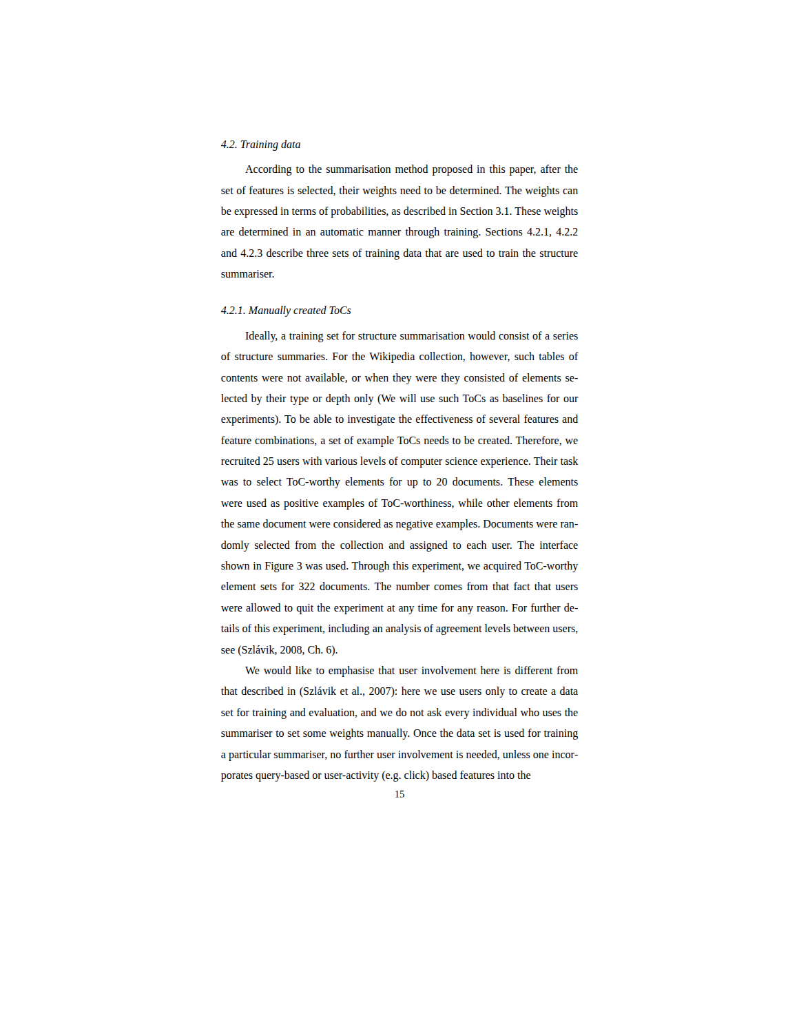4.2. Training data
According to the summarisation method proposed in this paper, after the set of features is selected, their weights need to be determined. The weights can be expressed in terms of probabilities, as described in Section 3.1. These weights are determined in an automatic manner through training. Sections 4.2.1, 4.2.2 and 4.2.3 describe three sets of training data that are used to train the structure summariser.
4.2.1. Manually created ToCs
Ideally, a training set for structure summarisation would consist of a series of structure summaries. For the Wikipedia collection, however, such tables of contents were not available, or when they were they consisted of elements selected by their type or depth only (We will use such ToCs as baselines for our experiments). To be able to investigate the effectiveness of several features and feature combinations, a set of example ToCs needs to be created. Therefore, we recruited 25 users with various levels of computer science experience. Their task was to select ToC-worthy elements for up to 20 documents. These elements were used as positive examples of ToC-worthiness, while other elements from the same document were considered as negative examples. Documents were randomly selected from the collection and assigned to each user. The interface shown in Figure 3 was used. Through this experiment, we acquired ToC-worthy element sets for 322 documents. The number comes from that fact that users were allowed to quit the experiment at any time for any reason. For further details of this experiment, including an analysis of agreement levels between users, see (Szlávik, 2008, Ch. 6).
We would like to emphasise that user involvement here is different from that described in (Szlávik et al., 2007): here we use users only to create a data set for training and evaluation, and we do not ask every individual who uses the summariser to set some weights manually. Once the data set is used for training a particular summariser, no further user involvement is needed, unless one incorporates query-based or user-activity (e.g. click) based features into the
15